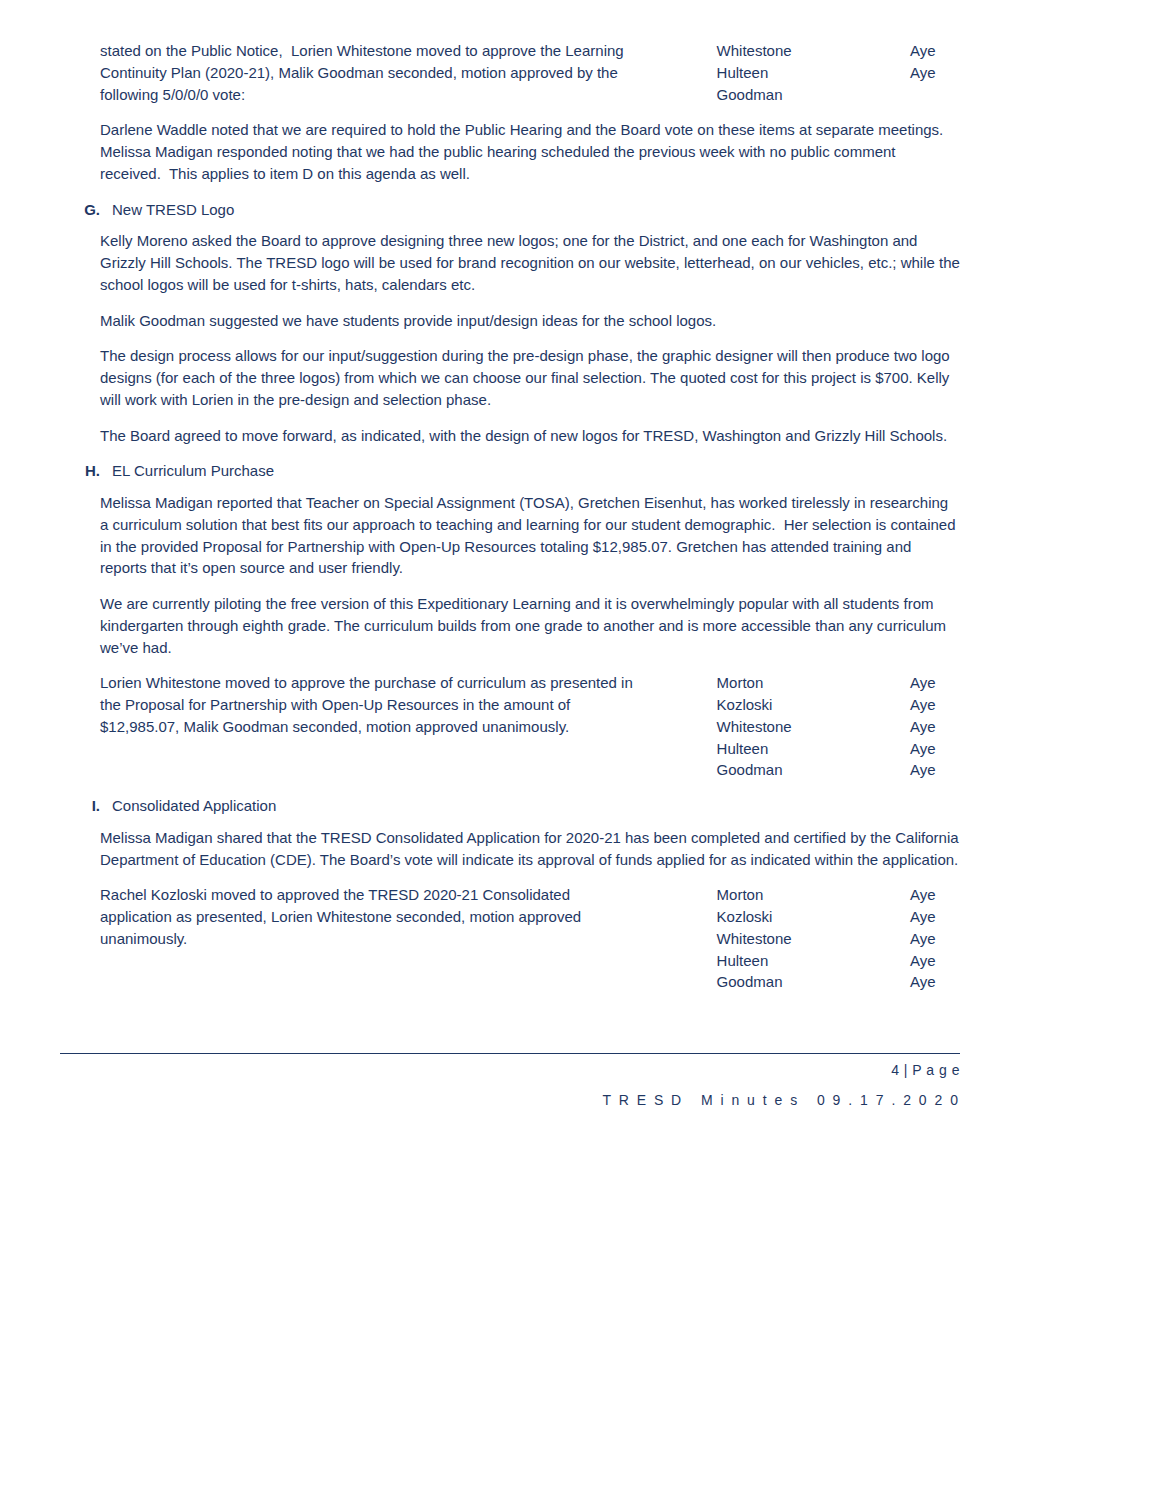stated on the Public Notice, Lorien Whitestone moved to approve the Learning Continuity Plan (2020-21), Malik Goodman seconded, motion approved by the following 5/0/0/0 vote:
Whitestone
Hulteen
Goodman
Aye
Aye
Darlene Waddle noted that we are required to hold the Public Hearing and the Board vote on these items at separate meetings. Melissa Madigan responded noting that we had the public hearing scheduled the previous week with no public comment received. This applies to item D on this agenda as well.
G.
New TRESD Logo
Kelly Moreno asked the Board to approve designing three new logos; one for the District, and one each for Washington and Grizzly Hill Schools. The TRESD logo will be used for brand recognition on our website, letterhead, on our vehicles, etc.; while the school logos will be used for t-shirts, hats, calendars etc.
Malik Goodman suggested we have students provide input/design ideas for the school logos.
The design process allows for our input/suggestion during the pre-design phase, the graphic designer will then produce two logo designs (for each of the three logos) from which we can choose our final selection. The quoted cost for this project is $700. Kelly will work with Lorien in the pre-design and selection phase.
The Board agreed to move forward, as indicated, with the design of new logos for TRESD, Washington and Grizzly Hill Schools.
H.
EL Curriculum Purchase
Melissa Madigan reported that Teacher on Special Assignment (TOSA), Gretchen Eisenhut, has worked tirelessly in researching a curriculum solution that best fits our approach to teaching and learning for our student demographic. Her selection is contained in the provided Proposal for Partnership with Open-Up Resources totaling $12,985.07. Gretchen has attended training and reports that it’s open source and user friendly.
We are currently piloting the free version of this Expeditionary Learning and it is overwhelmingly popular with all students from kindergarten through eighth grade. The curriculum builds from one grade to another and is more accessible than any curriculum we’ve had.
Lorien Whitestone moved to approve the purchase of curriculum as presented in the Proposal for Partnership with Open-Up Resources in the amount of $12,985.07, Malik Goodman seconded, motion approved unanimously.
Morton
Kozloski
Whitestone
Hulteen
Goodman
Aye
Aye
Aye
Aye
Aye
I.
Consolidated Application
Melissa Madigan shared that the TRESD Consolidated Application for 2020-21 has been completed and certified by the California Department of Education (CDE). The Board’s vote will indicate its approval of funds applied for as indicated within the application.
Rachel Kozloski moved to approved the TRESD 2020-21 Consolidated application as presented, Lorien Whitestone seconded, motion approved unanimously.
Morton
Kozloski
Whitestone
Hulteen
Goodman
Aye
Aye
Aye
Aye
Aye
4 | P a g e
T R E S D M i n u t e s 0 9 . 1 7 . 2 0 2 0